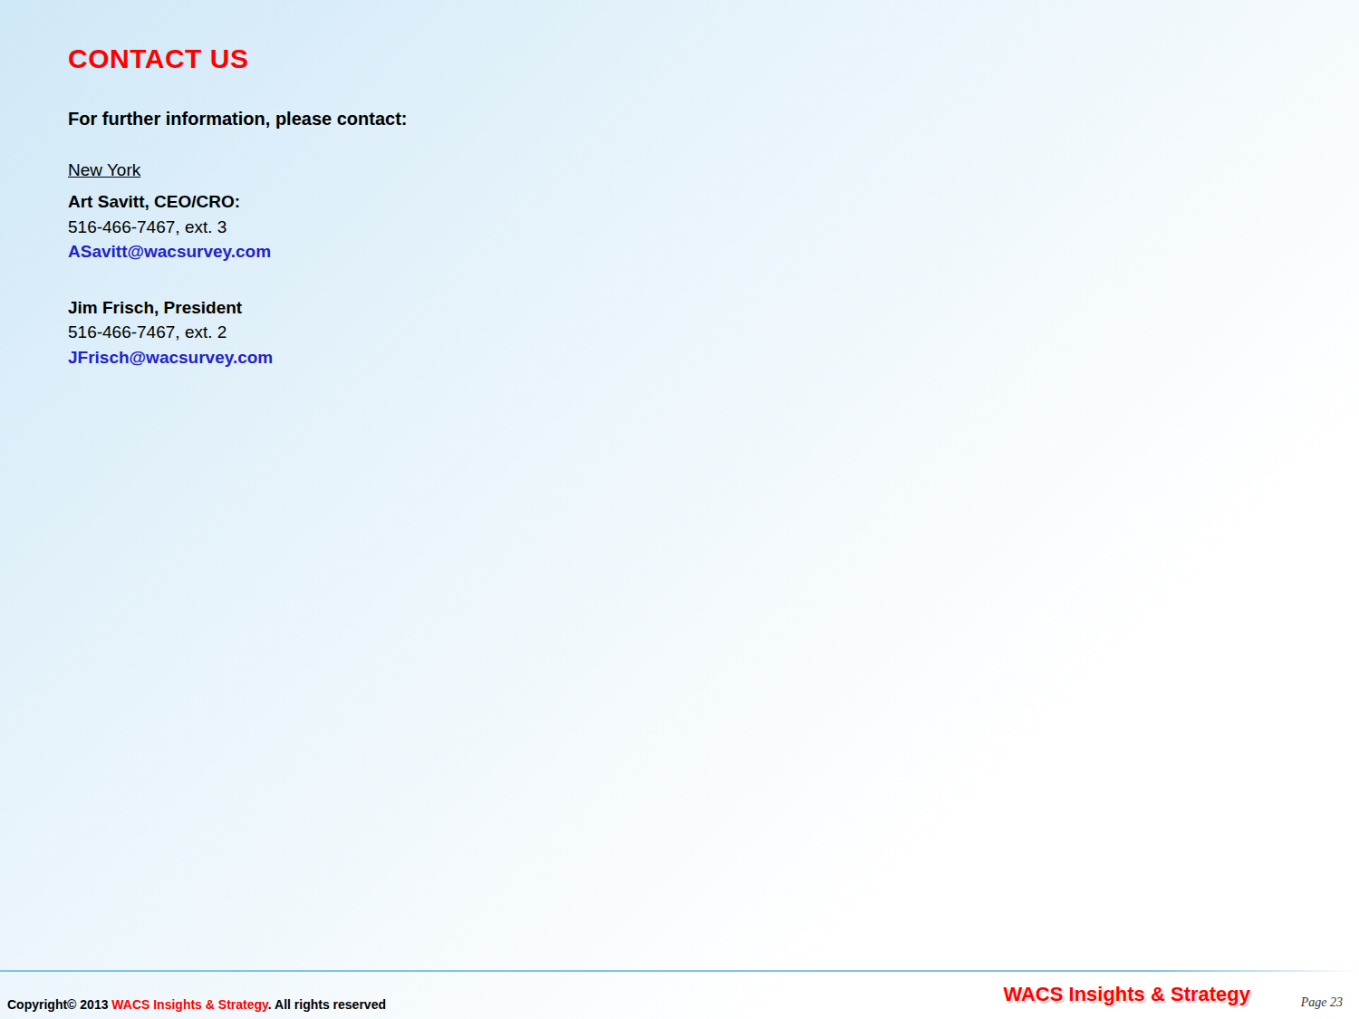CONTACT US
For further information, please contact:
New York
Art Savitt, CEO/CRO: 516-466-7467, ext. 3 ASavitt@wacsurvey.com
Jim Frisch, President 516-466-7467, ext. 2 JFrisch@wacsurvey.com
Copyright© 2013 WACS Insights & Strategy. All rights reserved
WACS Insights & Strategy
Page 23